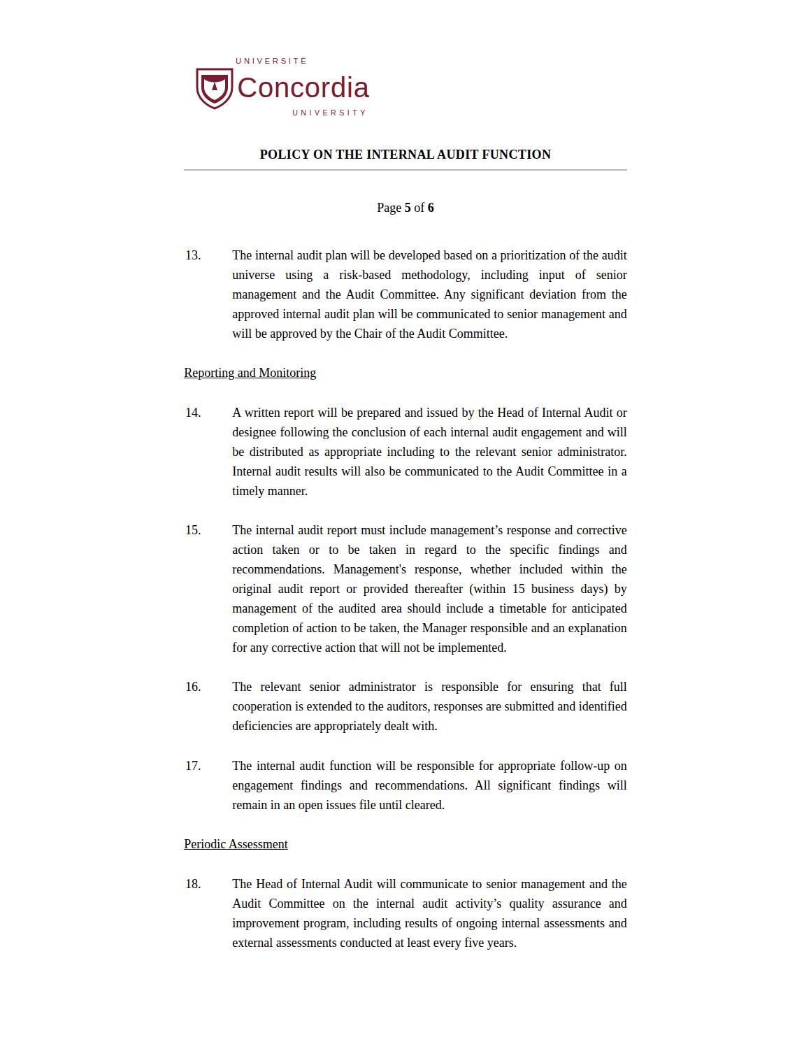UNIVERSITÉ
Concordia
UNIVERSITY
POLICY ON THE INTERNAL AUDIT FUNCTION
Page 5 of 6
13. The internal audit plan will be developed based on a prioritization of the audit universe using a risk-based methodology, including input of senior management and the Audit Committee. Any significant deviation from the approved internal audit plan will be communicated to senior management and will be approved by the Chair of the Audit Committee.
Reporting and Monitoring
14. A written report will be prepared and issued by the Head of Internal Audit or designee following the conclusion of each internal audit engagement and will be distributed as appropriate including to the relevant senior administrator. Internal audit results will also be communicated to the Audit Committee in a timely manner.
15. The internal audit report must include management’s response and corrective action taken or to be taken in regard to the specific findings and recommendations. Management's response, whether included within the original audit report or provided thereafter (within 15 business days) by management of the audited area should include a timetable for anticipated completion of action to be taken, the Manager responsible and an explanation for any corrective action that will not be implemented.
16. The relevant senior administrator is responsible for ensuring that full cooperation is extended to the auditors, responses are submitted and identified deficiencies are appropriately dealt with.
17. The internal audit function will be responsible for appropriate follow-up on engagement findings and recommendations. All significant findings will remain in an open issues file until cleared.
Periodic Assessment
18. The Head of Internal Audit will communicate to senior management and the Audit Committee on the internal audit activity’s quality assurance and improvement program, including results of ongoing internal assessments and external assessments conducted at least every five years.